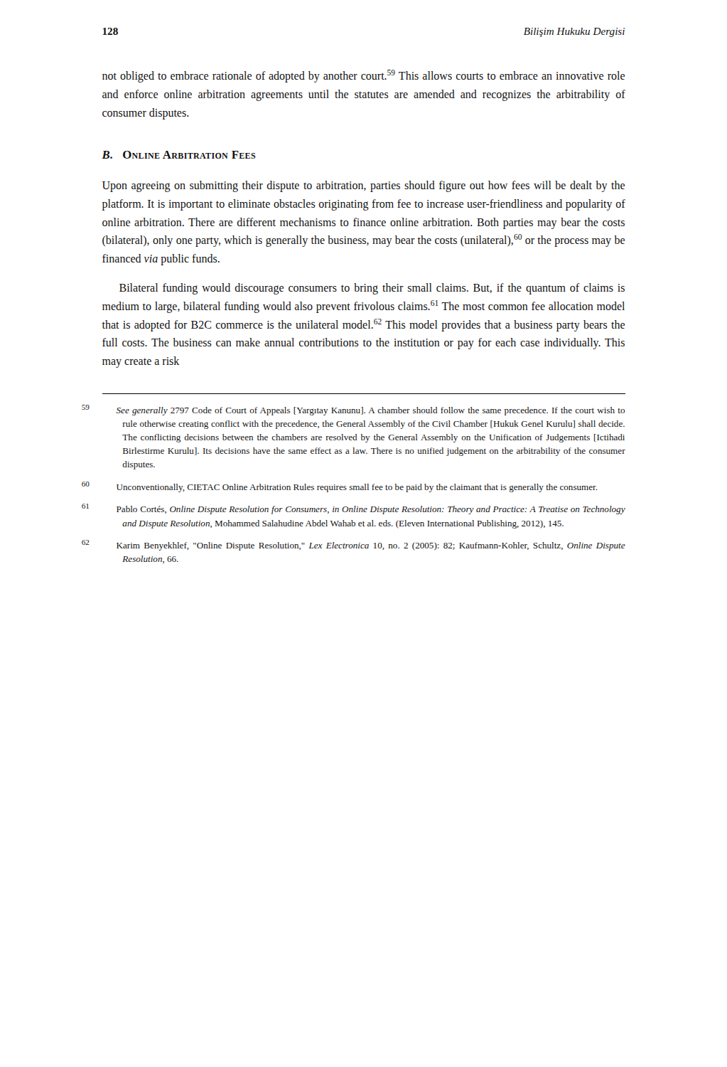128 Bilişim Hukuku Dergisi
not obliged to embrace rationale of adopted by another court.59 This allows courts to embrace an innovative role and enforce online arbitration agreements until the statutes are amended and recognizes the arbitrability of consumer disputes.
B. Online Arbitration Fees
Upon agreeing on submitting their dispute to arbitration, parties should figure out how fees will be dealt by the platform. It is important to eliminate obstacles originating from fee to increase user-friendliness and popularity of online arbitration. There are different mechanisms to finance online arbitration. Both parties may bear the costs (bilateral), only one party, which is generally the business, may bear the costs (unilateral),60 or the process may be financed via public funds.
Bilateral funding would discourage consumers to bring their small claims. But, if the quantum of claims is medium to large, bilateral funding would also prevent frivolous claims.61 The most common fee allocation model that is adopted for B2C commerce is the unilateral model.62 This model provides that a business party bears the full costs. The business can make annual contributions to the institution or pay for each case individually. This may create a risk
59 See generally 2797 Code of Court of Appeals [Yargıtay Kanunu]. A chamber should follow the same precedence. If the court wish to rule otherwise creating conflict with the precedence, the General Assembly of the Civil Chamber [Hukuk Genel Kurulu] shall decide. The conflicting decisions between the chambers are resolved by the General Assembly on the Unification of Judgements [Ictihadi Birlestirme Kurulu]. Its decisions have the same effect as a law. There is no unified judgement on the arbitrability of the consumer disputes.
60 Unconventionally, CIETAC Online Arbitration Rules requires small fee to be paid by the claimant that is generally the consumer.
61 Pablo Cortés, Online Dispute Resolution for Consumers, in Online Dispute Resolution: Theory and Practice: A Treatise on Technology and Dispute Resolution, Mohammed Salahudine Abdel Wahab et al. eds. (Eleven International Publishing, 2012), 145.
62 Karim Benyekhlef, "Online Dispute Resolution," Lex Electronica 10, no. 2 (2005): 82; Kaufmann-Kohler, Schultz, Online Dispute Resolution, 66.